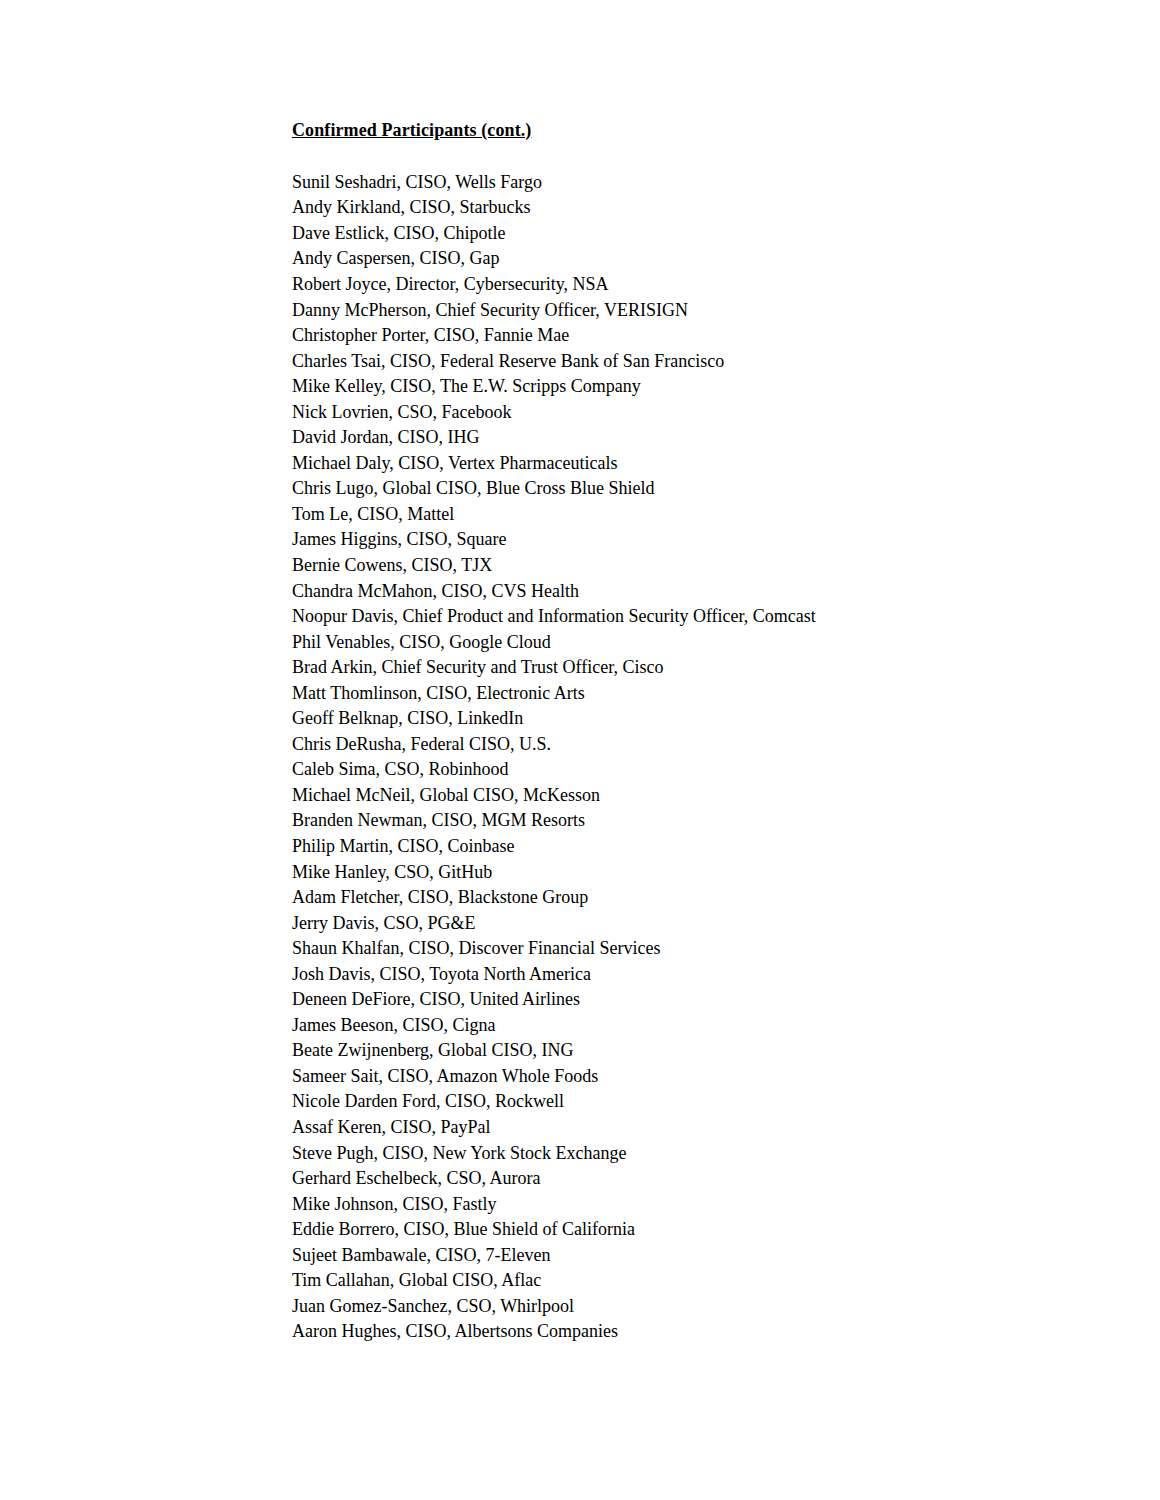Confirmed Participants (cont.)
Sunil Seshadri, CISO, Wells Fargo
Andy Kirkland, CISO, Starbucks
Dave Estlick, CISO, Chipotle
Andy Caspersen, CISO, Gap
Robert Joyce, Director, Cybersecurity, NSA
Danny McPherson, Chief Security Officer, VERISIGN
Christopher Porter, CISO, Fannie Mae
Charles Tsai, CISO, Federal Reserve Bank of San Francisco
Mike Kelley, CISO, The E.W. Scripps Company
Nick Lovrien, CSO, Facebook
David Jordan, CISO, IHG
Michael Daly, CISO, Vertex Pharmaceuticals
Chris Lugo, Global CISO, Blue Cross Blue Shield
Tom Le, CISO, Mattel
James Higgins, CISO, Square
Bernie Cowens, CISO, TJX
Chandra McMahon, CISO, CVS Health
Noopur Davis, Chief Product and Information Security Officer, Comcast
Phil Venables, CISO, Google Cloud
Brad Arkin, Chief Security and Trust Officer, Cisco
Matt Thomlinson, CISO, Electronic Arts
Geoff Belknap, CISO, LinkedIn
Chris DeRusha, Federal CISO, U.S.
Caleb Sima, CSO, Robinhood
Michael McNeil, Global CISO, McKesson
Branden Newman, CISO, MGM Resorts
Philip Martin, CISO, Coinbase
Mike Hanley, CSO, GitHub
Adam Fletcher, CISO, Blackstone Group
Jerry Davis, CSO, PG&E
Shaun Khalfan, CISO, Discover Financial Services
Josh Davis, CISO, Toyota North America
Deneen DeFiore, CISO, United Airlines
James Beeson, CISO, Cigna
Beate Zwijnenberg, Global CISO, ING
Sameer Sait, CISO, Amazon Whole Foods
Nicole Darden Ford, CISO, Rockwell
Assaf Keren, CISO, PayPal
Steve Pugh, CISO, New York Stock Exchange
Gerhard Eschelbeck, CSO, Aurora
Mike Johnson, CISO, Fastly
Eddie Borrero, CISO, Blue Shield of California
Sujeet Bambawale, CISO, 7-Eleven
Tim Callahan, Global CISO, Aflac
Juan Gomez-Sanchez, CSO, Whirlpool
Aaron Hughes, CISO, Albertsons Companies